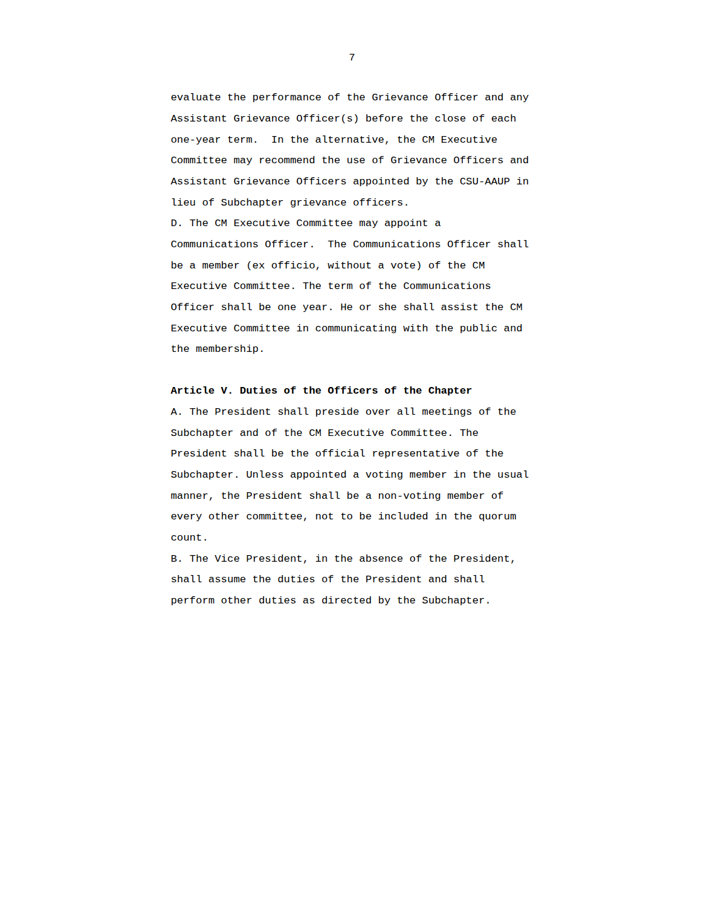7
evaluate the performance of the Grievance Officer and any Assistant Grievance Officer(s) before the close of each one-year term. In the alternative, the CM Executive Committee may recommend the use of Grievance Officers and Assistant Grievance Officers appointed by the CSU-AAUP in lieu of Subchapter grievance officers.
D. The CM Executive Committee may appoint a Communications Officer. The Communications Officer shall be a member (ex officio, without a vote) of the CM Executive Committee. The term of the Communications Officer shall be one year. He or she shall assist the CM Executive Committee in communicating with the public and the membership.
Article V. Duties of the Officers of the Chapter
A. The President shall preside over all meetings of the Subchapter and of the CM Executive Committee. The President shall be the official representative of the Subchapter. Unless appointed a voting member in the usual manner, the President shall be a non-voting member of every other committee, not to be included in the quorum count.
B. The Vice President, in the absence of the President, shall assume the duties of the President and shall perform other duties as directed by the Subchapter.